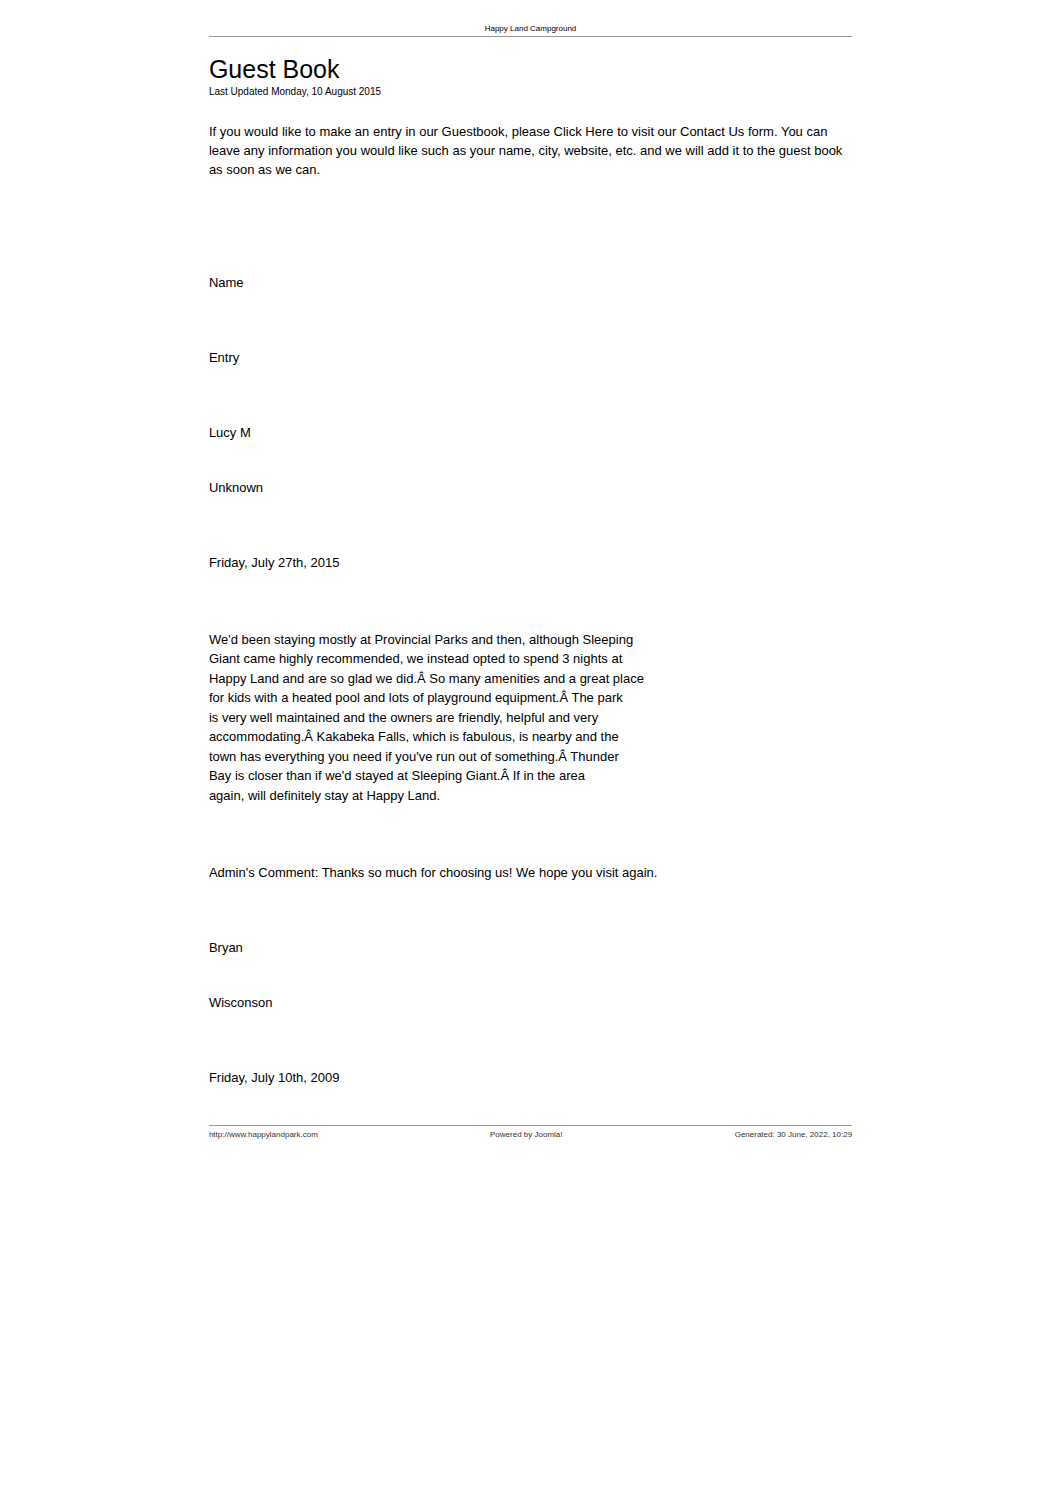Happy Land Campground
Guest Book
Last Updated Monday, 10 August 2015
If you would like to make an entry in our Guestbook, please Click Here to visit our Contact Us form. You can leave any information you would like such as your name, city, website, etc. and we will add it to the guest book as soon as we can.
Name
Entry
Lucy M
Unknown
Friday, July 27th, 2015
We'd been staying mostly at Provincial Parks and then, although Sleeping
Giant came highly recommended, we instead opted to spend 3 nights at
Happy Land and are so glad we did.Â So many amenities and a great place
for kids with a heated pool and lots of playground equipment.Â The park
is very well maintained and the owners are friendly, helpful and very
accommodating.Â Kakabeka Falls, which is fabulous, is nearby and the
town has everything you need if you've run out of something.Â Thunder
Bay is closer than if we'd stayed at Sleeping Giant.Â If in the area
again, will definitely stay at Happy Land.
Admin's Comment: Thanks so much for choosing us! We hope you visit again.
Bryan
Wisconson
Friday, July 10th, 2009
http://www.happylandpark.com
Powered by Joomla!
Generated: 30 June, 2022, 10:29